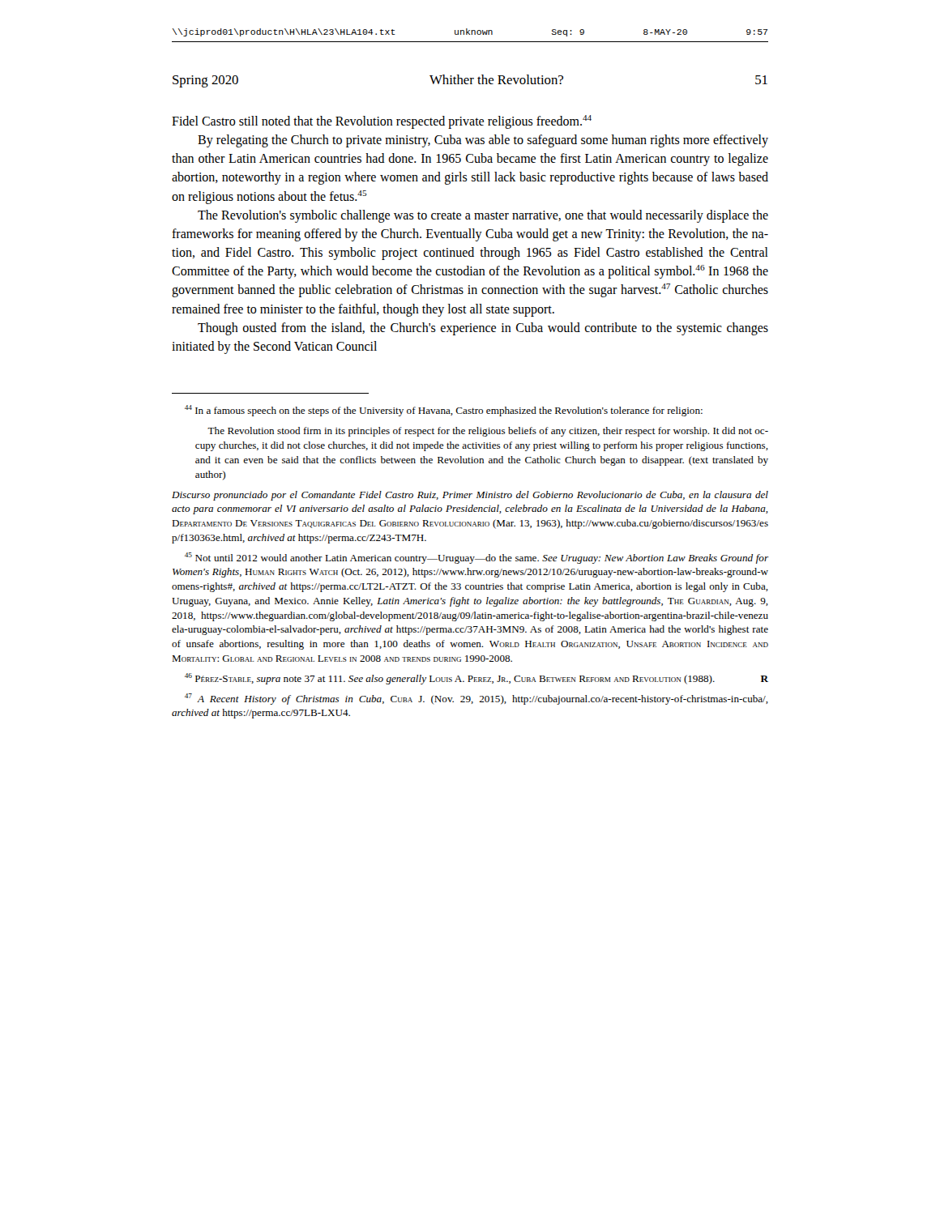\\jciprod01\productn\H\HLA\23\HLA104.txt unknown Seq: 9 8-MAY-20 9:57
Spring 2020 Whither the Revolution? 51
Fidel Castro still noted that the Revolution respected private religious freedom.44
By relegating the Church to private ministry, Cuba was able to safeguard some human rights more effectively than other Latin American countries had done. In 1965 Cuba became the first Latin American country to legalize abortion, noteworthy in a region where women and girls still lack basic reproductive rights because of laws based on religious notions about the fetus.45
The Revolution's symbolic challenge was to create a master narrative, one that would necessarily displace the frameworks for meaning offered by the Church. Eventually Cuba would get a new Trinity: the Revolution, the nation, and Fidel Castro. This symbolic project continued through 1965 as Fidel Castro established the Central Committee of the Party, which would become the custodian of the Revolution as a political symbol.46 In 1968 the government banned the public celebration of Christmas in connection with the sugar harvest.47 Catholic churches remained free to minister to the faithful, though they lost all state support.
Though ousted from the island, the Church's experience in Cuba would contribute to the systemic changes initiated by the Second Vatican Council
44 In a famous speech on the steps of the University of Havana, Castro emphasized the Revolution's tolerance for religion:
The Revolution stood firm in its principles of respect for the religious beliefs of any citizen, their respect for worship. It did not occupy churches, it did not close churches, it did not impede the activities of any priest willing to perform his proper religious functions, and it can even be said that the conflicts between the Revolution and the Catholic Church began to disappear. (text translated by author)
Discurso pronunciado por el Comandante Fidel Castro Ruiz, Primer Ministro del Gobierno Revolucionario de Cuba, en la clausura del acto para conmemorar el VI aniversario del asalto al Palacio Presidencial, celebrado en la Escalinata de la Universidad de la Habana, Departamento De Versiones Taquigraficas Del Gobierno Revolucionario (Mar. 13, 1963), http://www.cuba.cu/gobierno/discursos/1963/esp/f130363e.html, archived at https://perma.cc/Z243-TM7H.
45 Not until 2012 would another Latin American country—Uruguay—do the same. See Uruguay: New Abortion Law Breaks Ground for Women's Rights, Human Rights Watch (Oct. 26, 2012), https://www.hrw.org/news/2012/10/26/uruguay-new-abortion-law-breaks-ground-womens-rights#, archived at https://perma.cc/LT2L-ATZT. Of the 33 countries that comprise Latin America, abortion is legal only in Cuba, Uruguay, Guyana, and Mexico. Annie Kelley, Latin America's fight to legalize abortion: the key battlegrounds, The Guardian, Aug. 9, 2018, https://www.theguardian.com/global-development/2018/aug/09/latin-america-fight-to-legalise-abortion-argentina-brazil-chile-venezuela-uruguay-colombia-el-salvador-peru, archived at https://perma.cc/37AH-3MN9. As of 2008, Latin America had the world's highest rate of unsafe abortions, resulting in more than 1,100 deaths of women. World Health Organization, Unsafe Abortion Incidence and Mortality: Global and Regional Levels in 2008 and trends during 1990-2008.
R46 Pérez-Stable, supra note 37 at 111. See also generally Louis A. Perez, Jr., Cuba Between Reform and Revolution (1988).
47 A Recent History of Christmas in Cuba, Cuba J. (Nov. 29, 2015), http://cubajournal.co/a-recent-history-of-christmas-in-cuba/, archived at https://perma.cc/97LB-LXU4.